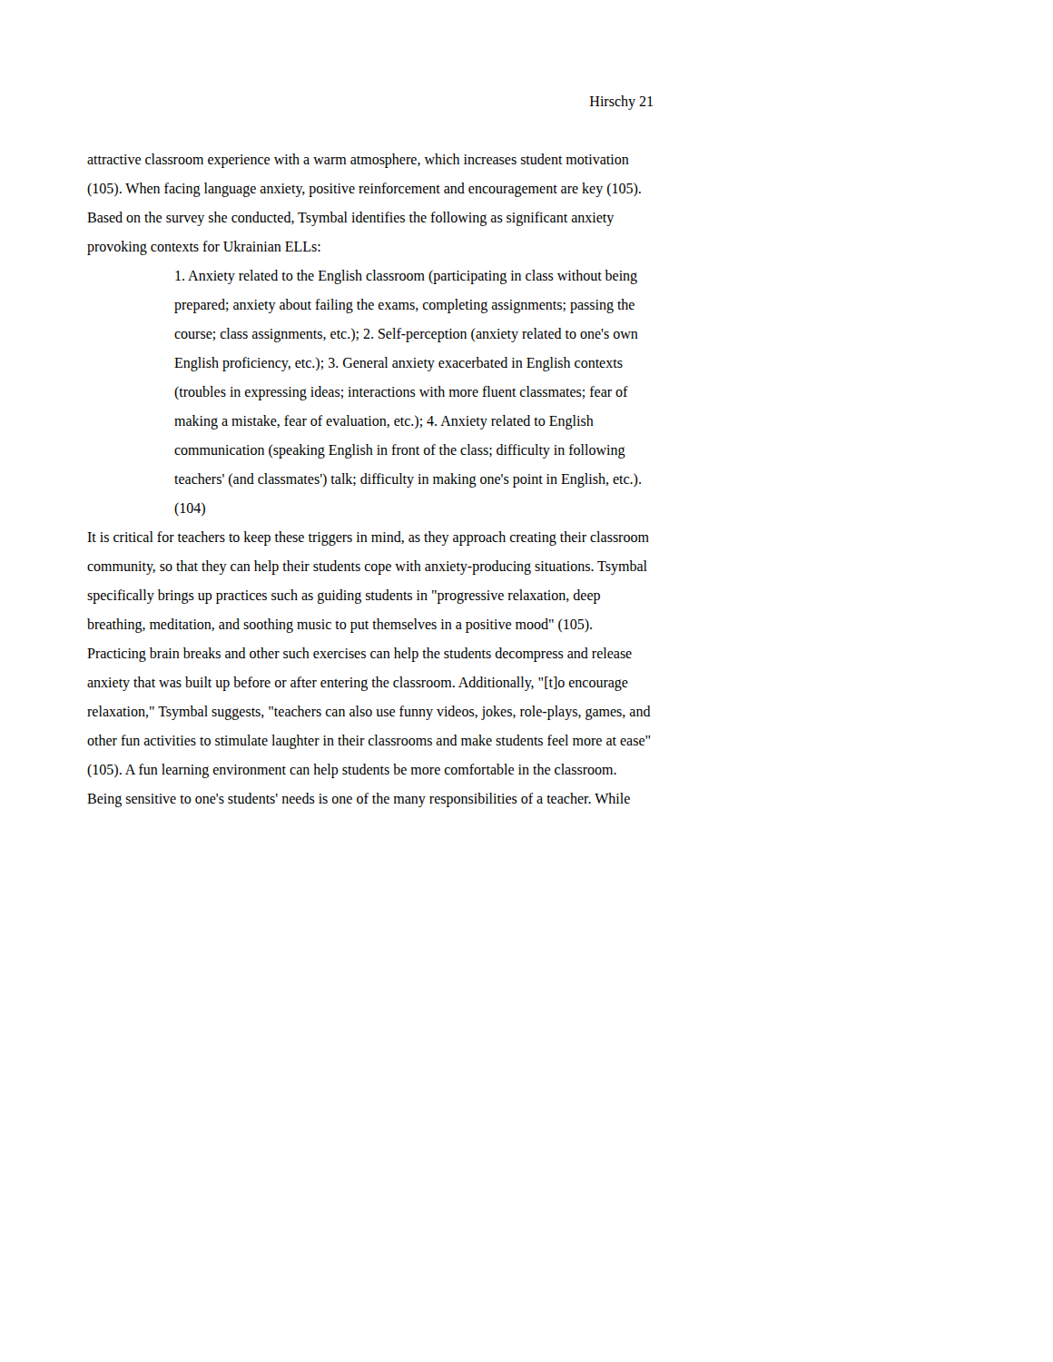Hirschy 21
attractive classroom experience with a warm atmosphere, which increases student motivation (105). When facing language anxiety, positive reinforcement and encouragement are key (105). Based on the survey she conducted, Tsymbal identifies the following as significant anxiety provoking contexts for Ukrainian ELLs:
1. Anxiety related to the English classroom (participating in class without being prepared; anxiety about failing the exams, completing assignments; passing the course; class assignments, etc.); 2. Self-perception (anxiety related to one's own English proficiency, etc.); 3. General anxiety exacerbated in English contexts (troubles in expressing ideas; interactions with more fluent classmates; fear of making a mistake, fear of evaluation, etc.); 4. Anxiety related to English communication (speaking English in front of the class; difficulty in following teachers' (and classmates') talk; difficulty in making one's point in English, etc.). (104)
It is critical for teachers to keep these triggers in mind, as they approach creating their classroom community, so that they can help their students cope with anxiety-producing situations. Tsymbal specifically brings up practices such as guiding students in "progressive relaxation, deep breathing, meditation, and soothing music to put themselves in a positive mood" (105). Practicing brain breaks and other such exercises can help the students decompress and release anxiety that was built up before or after entering the classroom. Additionally, "[t]o encourage relaxation," Tsymbal suggests, "teachers can also use funny videos, jokes, role-plays, games, and other fun activities to stimulate laughter in their classrooms and make students feel more at ease" (105). A fun learning environment can help students be more comfortable in the classroom. Being sensitive to one's students' needs is one of the many responsibilities of a teacher. While